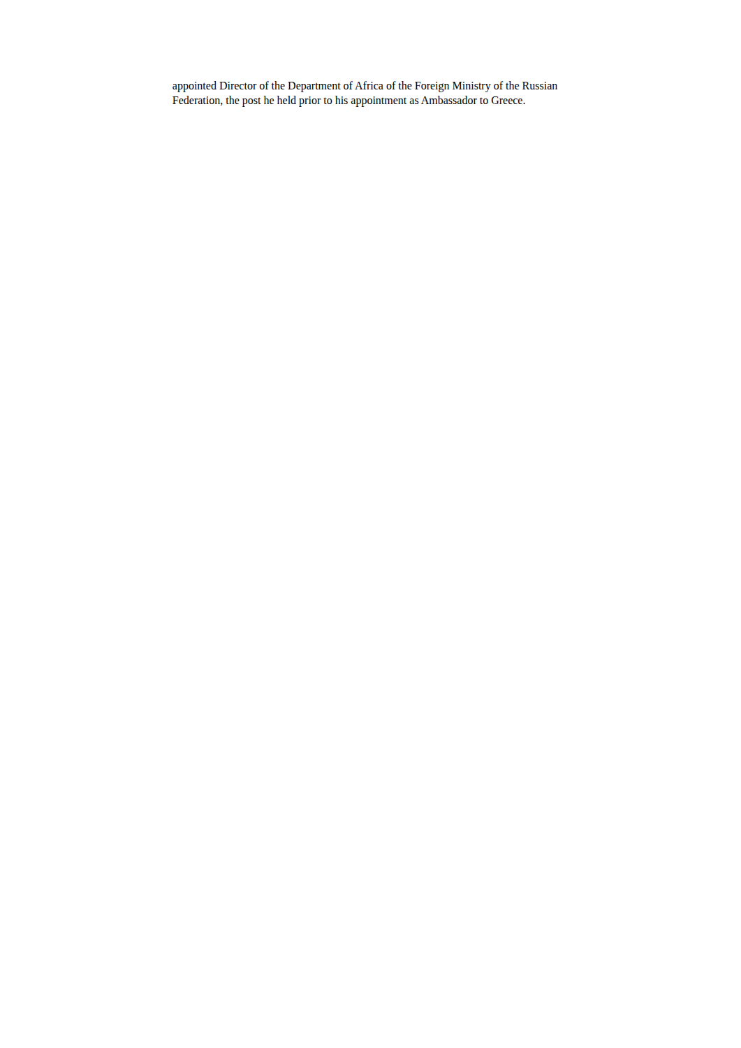appointed Director of the Department of Africa of the Foreign Ministry of the Russian Federation, the post he held prior to his appointment as Ambassador to Greece.